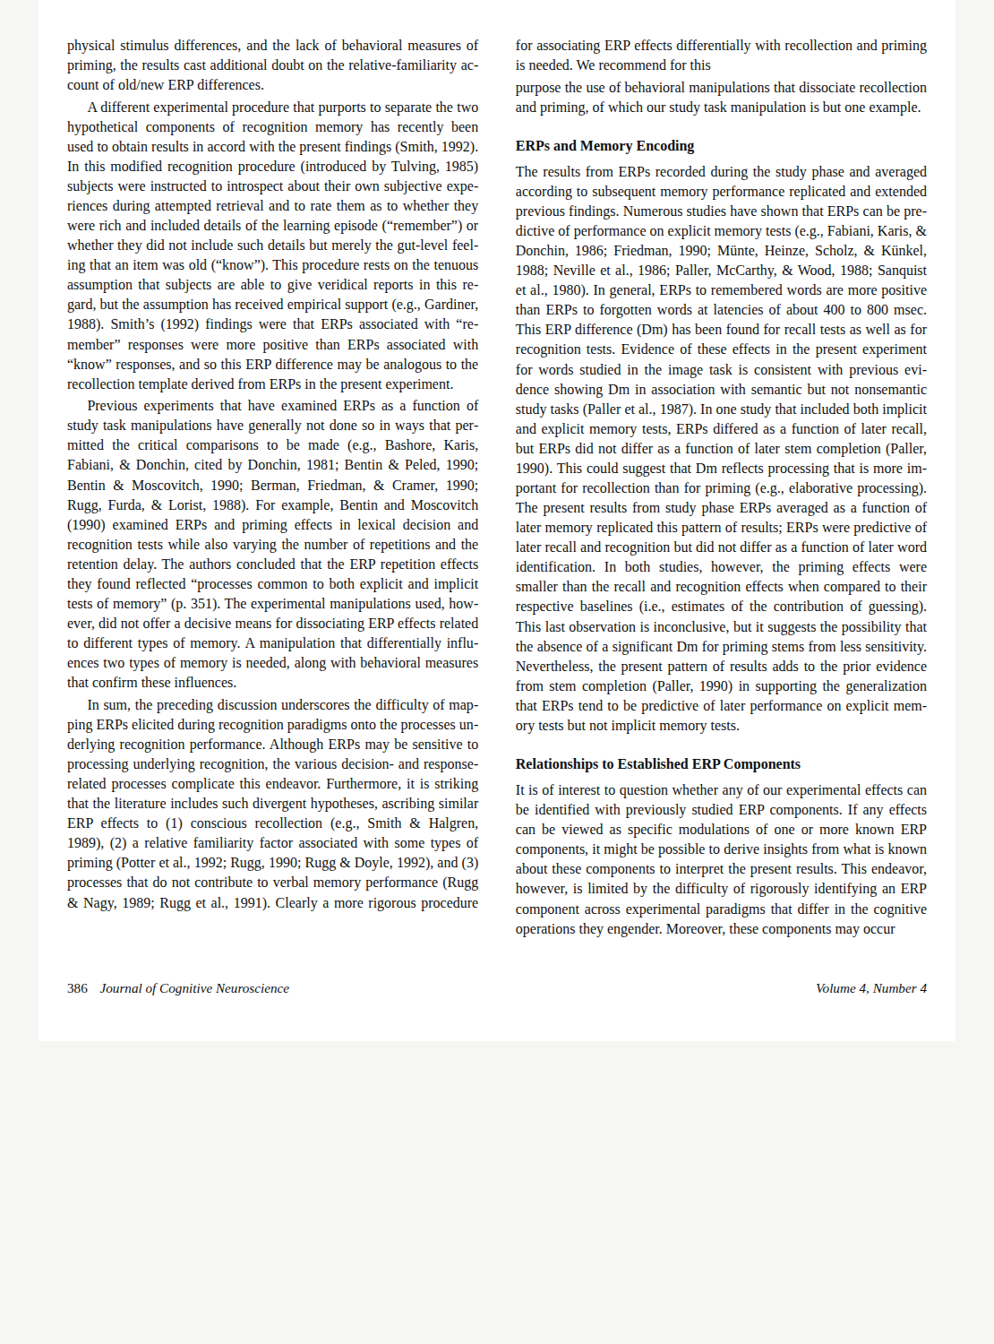physical stimulus differences, and the lack of behavioral measures of priming, the results cast additional doubt on the relative-familiarity account of old/new ERP differences.
A different experimental procedure that purports to separate the two hypothetical components of recognition memory has recently been used to obtain results in accord with the present findings (Smith, 1992). In this modified recognition procedure (introduced by Tulving, 1985) subjects were instructed to introspect about their own subjective experiences during attempted retrieval and to rate them as to whether they were rich and included details of the learning episode (“remember”) or whether they did not include such details but merely the gut-level feeling that an item was old (“know”). This procedure rests on the tenuous assumption that subjects are able to give veridical reports in this regard, but the assumption has received empirical support (e.g., Gardiner, 1988). Smith’s (1992) findings were that ERPs associated with “remember” responses were more positive than ERPs associated with “know” responses, and so this ERP difference may be analogous to the recollection template derived from ERPs in the present experiment.
Previous experiments that have examined ERPs as a function of study task manipulations have generally not done so in ways that permitted the critical comparisons to be made (e.g., Bashore, Karis, Fabiani, & Donchin, cited by Donchin, 1981; Bentin & Peled, 1990; Bentin & Moscovitch, 1990; Berman, Friedman, & Cramer, 1990; Rugg, Furda, & Lorist, 1988). For example, Bentin and Moscovitch (1990) examined ERPs and priming effects in lexical decision and recognition tests while also varying the number of repetitions and the retention delay. The authors concluded that the ERP repetition effects they found reflected “processes common to both explicit and implicit tests of memory” (p. 351). The experimental manipulations used, however, did not offer a decisive means for dissociating ERP effects related to different types of memory. A manipulation that differentially influences two types of memory is needed, along with behavioral measures that confirm these influences.
In sum, the preceding discussion underscores the difficulty of mapping ERPs elicited during recognition paradigms onto the processes underlying recognition performance. Although ERPs may be sensitive to processing underlying recognition, the various decision- and response-related processes complicate this endeavor. Furthermore, it is striking that the literature includes such divergent hypotheses, ascribing similar ERP effects to (1) conscious recollection (e.g., Smith & Halgren, 1989), (2) a relative familiarity factor associated with some types of priming (Potter et al., 1992; Rugg, 1990; Rugg & Doyle, 1992), and (3) processes that do not contribute to verbal memory performance (Rugg & Nagy, 1989; Rugg et al., 1991). Clearly a more rigorous procedure for associating ERP effects differentially with recollection and priming is needed. We recommend for this
purpose the use of behavioral manipulations that dissociate recollection and priming, of which our study task manipulation is but one example.
ERPs and Memory Encoding
The results from ERPs recorded during the study phase and averaged according to subsequent memory performance replicated and extended previous findings. Numerous studies have shown that ERPs can be predictive of performance on explicit memory tests (e.g., Fabiani, Karis, & Donchin, 1986; Friedman, 1990; Münte, Heinze, Scholz, & Künkel, 1988; Neville et al., 1986; Paller, McCarthy, & Wood, 1988; Sanquist et al., 1980). In general, ERPs to remembered words are more positive than ERPs to forgotten words at latencies of about 400 to 800 msec. This ERP difference (Dm) has been found for recall tests as well as for recognition tests. Evidence of these effects in the present experiment for words studied in the image task is consistent with previous evidence showing Dm in association with semantic but not nonsemantic study tasks (Paller et al., 1987). In one study that included both implicit and explicit memory tests, ERPs differed as a function of later recall, but ERPs did not differ as a function of later stem completion (Paller, 1990). This could suggest that Dm reflects processing that is more important for recollection than for priming (e.g., elaborative processing). The present results from study phase ERPs averaged as a function of later memory replicated this pattern of results; ERPs were predictive of later recall and recognition but did not differ as a function of later word identification. In both studies, however, the priming effects were smaller than the recall and recognition effects when compared to their respective baselines (i.e., estimates of the contribution of guessing). This last observation is inconclusive, but it suggests the possibility that the absence of a significant Dm for priming stems from less sensitivity. Nevertheless, the present pattern of results adds to the prior evidence from stem completion (Paller, 1990) in supporting the generalization that ERPs tend to be predictive of later performance on explicit memory tests but not implicit memory tests.
Relationships to Established ERP Components
It is of interest to question whether any of our experimental effects can be identified with previously studied ERP components. If any effects can be viewed as specific modulations of one or more known ERP components, it might be possible to derive insights from what is known about these components to interpret the present results. This endeavor, however, is limited by the difficulty of rigorously identifying an ERP component across experimental paradigms that differ in the cognitive operations they engender. Moreover, these components may occur
386 Journal of Cognitive Neuroscience
Volume 4, Number 4